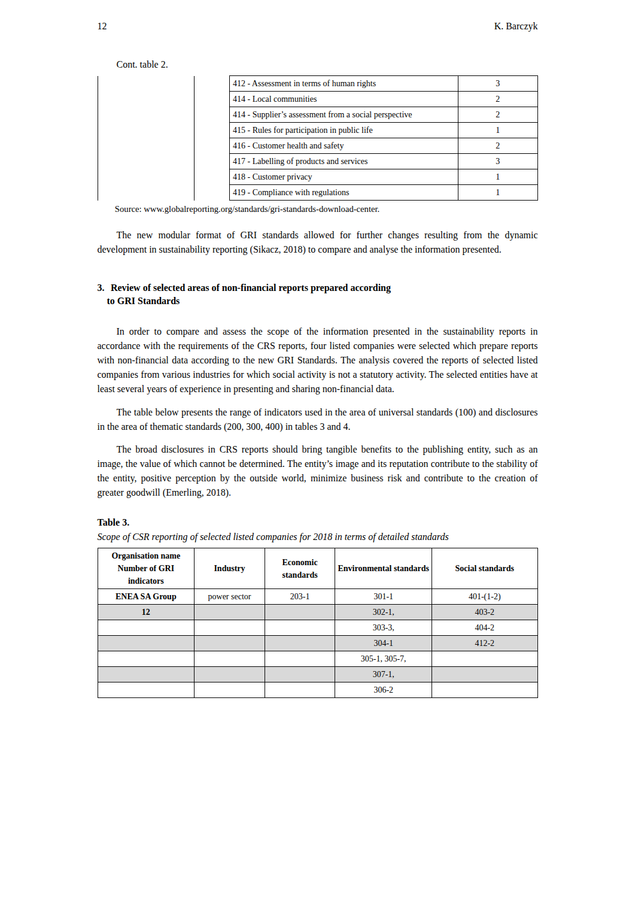12 K. Barczyk
Cont. table 2.
| | | 412 - Assessment in terms of human rights | 3 |
| | | 414 - Local communities | 2 |
| | | 414 - Supplier’s assessment from a social perspective | 2 |
| | | 415 - Rules for participation in public life | 1 |
| | | 416 - Customer health and safety | 2 |
| | | 417 - Labelling of products and services | 3 |
| | | 418 - Customer privacy | 1 |
| | | 419 - Compliance with regulations | 1 |
Source: www.globalreporting.org/standards/gri-standards-download-center.
The new modular format of GRI standards allowed for further changes resulting from the dynamic development in sustainability reporting (Sikacz, 2018) to compare and analyse the information presented.
3. Review of selected areas of non-financial reports prepared according
to GRI Standards
In order to compare and assess the scope of the information presented in the sustainability reports in accordance with the requirements of the CRS reports, four listed companies were selected which prepare reports with non-financial data according to the new GRI Standards. The analysis covered the reports of selected listed companies from various industries for which social activity is not a statutory activity. The selected entities have at least several years of experience in presenting and sharing non-financial data.
The table below presents the range of indicators used in the area of universal standards (100) and disclosures in the area of thematic standards (200, 300, 400) in tables 3 and 4.
The broad disclosures in CRS reports should bring tangible benefits to the publishing entity, such as an image, the value of which cannot be determined. The entity’s image and its reputation contribute to the stability of the entity, positive perception by the outside world, minimize business risk and contribute to the creation of greater goodwill (Emerling, 2018).
Table 3. Scope of CSR reporting of selected listed companies for 2018 in terms of detailed standards
| Organisation name Number of GRI indicators | Industry | Economic standards | Environmental standards | Social standards |
| --- | --- | --- | --- | --- |
| ENEA SA Group | power sector | 203-1 | 301-1 | 401-(1-2) |
| 12 | | | 302-1, | 403-2 |
| | | | 303-3, | 404-2 |
| | | | 304-1 | 412-2 |
| | | | 305-1, 305-7, | |
| | | | 307-1, | |
| | | | 306-2 | |